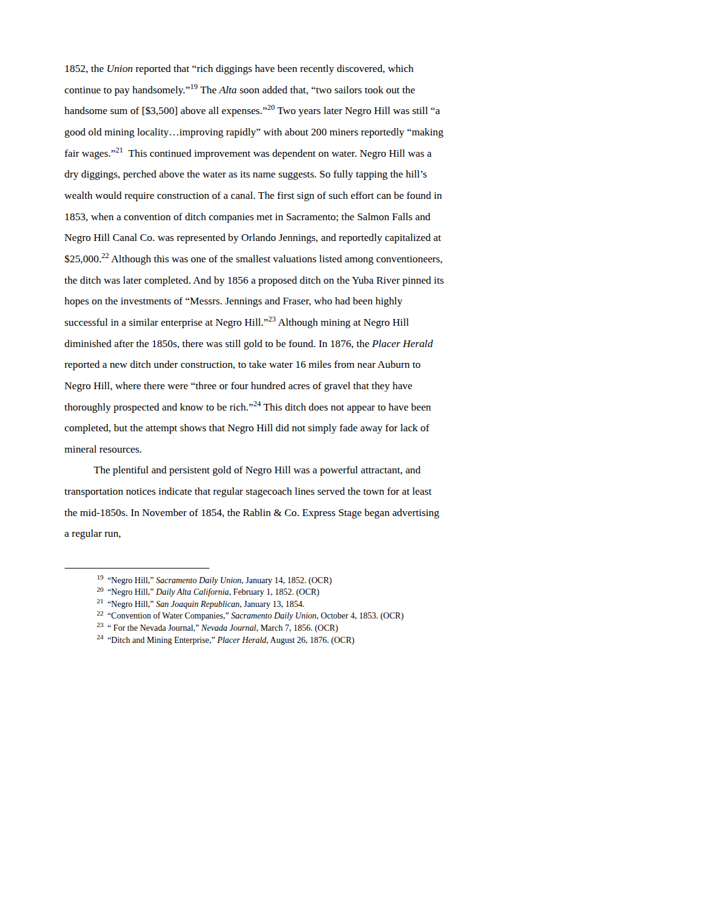1852, the Union reported that “rich diggings have been recently discovered, which continue to pay handsomely.”19 The Alta soon added that, “two sailors took out the handsome sum of [$3,500] above all expenses.”20 Two years later Negro Hill was still “a good old mining locality…improving rapidly” with about 200 miners reportedly “making fair wages.”21 This continued improvement was dependent on water. Negro Hill was a dry diggings, perched above the water as its name suggests. So fully tapping the hill’s wealth would require construction of a canal. The first sign of such effort can be found in 1853, when a convention of ditch companies met in Sacramento; the Salmon Falls and Negro Hill Canal Co. was represented by Orlando Jennings, and reportedly capitalized at $25,000.22 Although this was one of the smallest valuations listed among conventioneers, the ditch was later completed. And by 1856 a proposed ditch on the Yuba River pinned its hopes on the investments of “Messrs. Jennings and Fraser, who had been highly successful in a similar enterprise at Negro Hill.”23 Although mining at Negro Hill diminished after the 1850s, there was still gold to be found. In 1876, the Placer Herald reported a new ditch under construction, to take water 16 miles from near Auburn to Negro Hill, where there were “three or four hundred acres of gravel that they have thoroughly prospected and know to be rich.”24 This ditch does not appear to have been completed, but the attempt shows that Negro Hill did not simply fade away for lack of mineral resources.
The plentiful and persistent gold of Negro Hill was a powerful attractant, and transportation notices indicate that regular stagecoach lines served the town for at least the mid-1850s. In November of 1854, the Rablin & Co. Express Stage began advertising a regular run,
19 “Negro Hill,” Sacramento Daily Union, January 14, 1852. (OCR)
20 “Negro Hill,” Daily Alta California, February 1, 1852. (OCR)
21 “Negro Hill,” San Joaquin Republican, January 13, 1854.
22 “Convention of Water Companies,” Sacramento Daily Union, October 4, 1853. (OCR)
23 “ For the Nevada Journal,” Nevada Journal, March 7, 1856. (OCR)
24 “Ditch and Mining Enterprise,” Placer Herald, August 26, 1876. (OCR)